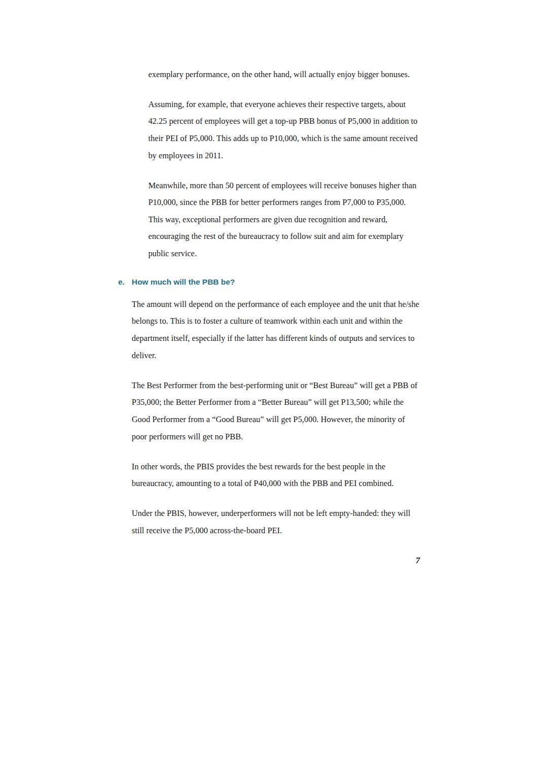exemplary performance, on the other hand, will actually enjoy bigger bonuses.
Assuming, for example, that everyone achieves their respective targets, about 42.25 percent of employees will get a top-up PBB bonus of P5,000 in addition to their PEI of P5,000. This adds up to P10,000, which is the same amount received by employees in 2011.
Meanwhile, more than 50 percent of employees will receive bonuses higher than P10,000, since the PBB for better performers ranges from P7,000 to P35,000. This way, exceptional performers are given due recognition and reward, encouraging the rest of the bureaucracy to follow suit and aim for exemplary public service.
e. How much will the PBB be?
The amount will depend on the performance of each employee and the unit that he/she belongs to. This is to foster a culture of teamwork within each unit and within the department itself, especially if the latter has different kinds of outputs and services to deliver.
The Best Performer from the best-performing unit or “Best Bureau” will get a PBB of P35,000; the Better Performer from a “Better Bureau” will get P13,500; while the Good Performer from a “Good Bureau” will get P5,000. However, the minority of poor performers will get no PBB.
In other words, the PBIS provides the best rewards for the best people in the bureaucracy, amounting to a total of P40,000 with the PBB and PEI combined.
Under the PBIS, however, underperformers will not be left empty-handed: they will still receive the P5,000 across-the-board PEI.
7